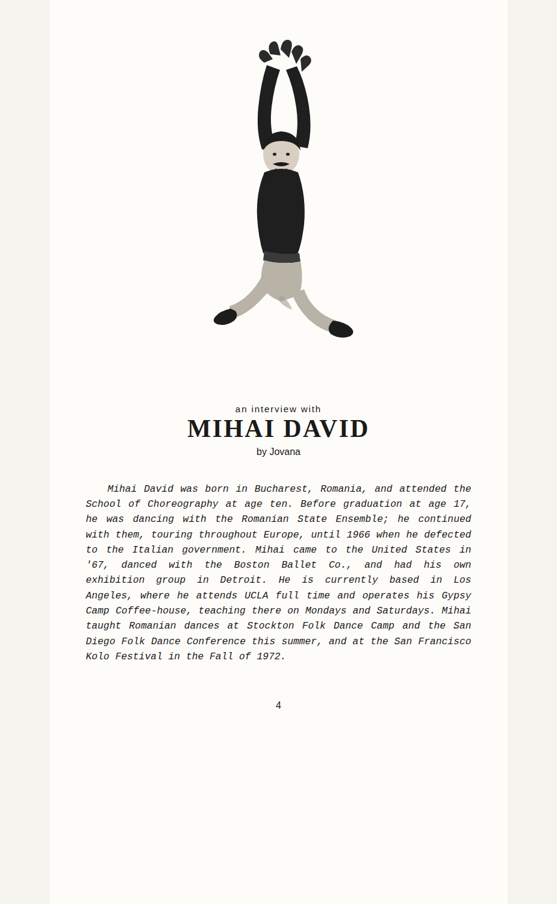an interview with
MIHAI DAVID
by Jovana
Mihai David was born in Bucharest, Romania, and attended the School of Choreography at age ten. Before graduation at age 17, he was dancing with the Romanian State Ensemble; he continued with them, touring throughout Europe, until 1966 when he defected to the Italian government. Mihai came to the United States in '67, danced with the Boston Ballet Co., and had his own exhibition group in Detroit. He is currently based in Los Angeles, where he attends UCLA full time and operates his Gypsy Camp Coffee-house, teaching there on Mondays and Saturdays. Mihai taught Romanian dances at Stockton Folk Dance Camp and the San Diego Folk Dance Conference this summer, and at the San Francisco Kolo Festival in the Fall of 1972.
4